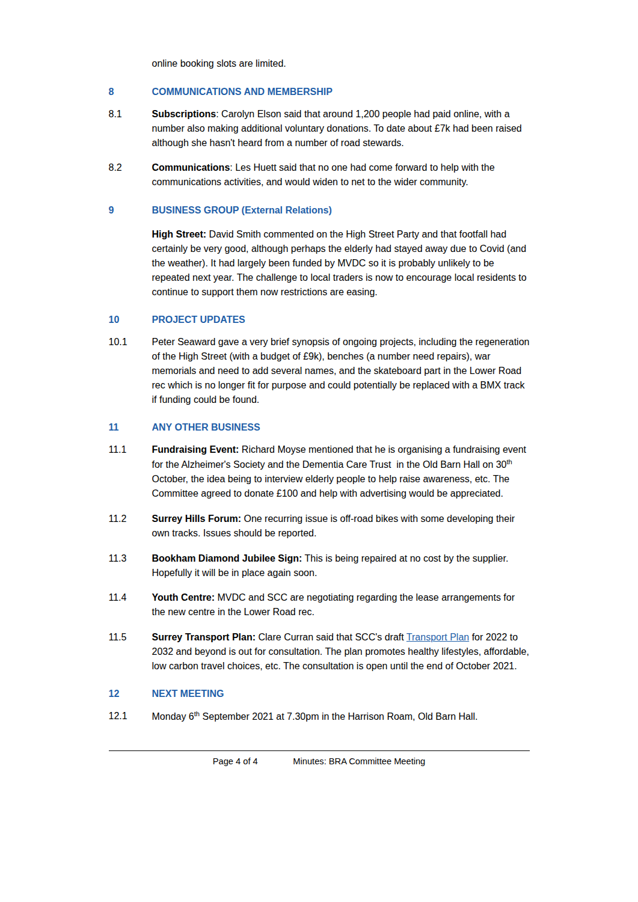online booking slots are limited.
8 COMMUNICATIONS AND MEMBERSHIP
8.1
Subscriptions: Carolyn Elson said that around 1,200 people had paid online, with a number also making additional voluntary donations. To date about £7k had been raised although she hasn't heard from a number of road stewards.
8.2
Communications: Les Huett said that no one had come forward to help with the communications activities, and would widen to net to the wider community.
9 BUSINESS GROUP (External Relations)
High Street: David Smith commented on the High Street Party and that footfall had certainly be very good, although perhaps the elderly had stayed away due to Covid (and the weather). It had largely been funded by MVDC so it is probably unlikely to be repeated next year. The challenge to local traders is now to encourage local residents to continue to support them now restrictions are easing.
10 PROJECT UPDATES
10.1
Peter Seaward gave a very brief synopsis of ongoing projects, including the regeneration of the High Street (with a budget of £9k), benches (a number need repairs), war memorials and need to add several names, and the skateboard part in the Lower Road rec which is no longer fit for purpose and could potentially be replaced with a BMX track if funding could be found.
11 ANY OTHER BUSINESS
11.1
Fundraising Event: Richard Moyse mentioned that he is organising a fundraising event for the Alzheimer's Society and the Dementia Care Trust in the Old Barn Hall on 30th October, the idea being to interview elderly people to help raise awareness, etc. The Committee agreed to donate £100 and help with advertising would be appreciated.
11.2
Surrey Hills Forum: One recurring issue is off-road bikes with some developing their own tracks. Issues should be reported.
11.3
Bookham Diamond Jubilee Sign: This is being repaired at no cost by the supplier. Hopefully it will be in place again soon.
11.4
Youth Centre: MVDC and SCC are negotiating regarding the lease arrangements for the new centre in the Lower Road rec.
11.5
Surrey Transport Plan: Clare Curran said that SCC's draft Transport Plan for 2022 to 2032 and beyond is out for consultation. The plan promotes healthy lifestyles, affordable, low carbon travel choices, etc. The consultation is open until the end of October 2021.
12 NEXT MEETING
12.1
Monday 6th September 2021 at 7.30pm in the Harrison Roam, Old Barn Hall.
Page 4 of 4 Minutes: BRA Committee Meeting